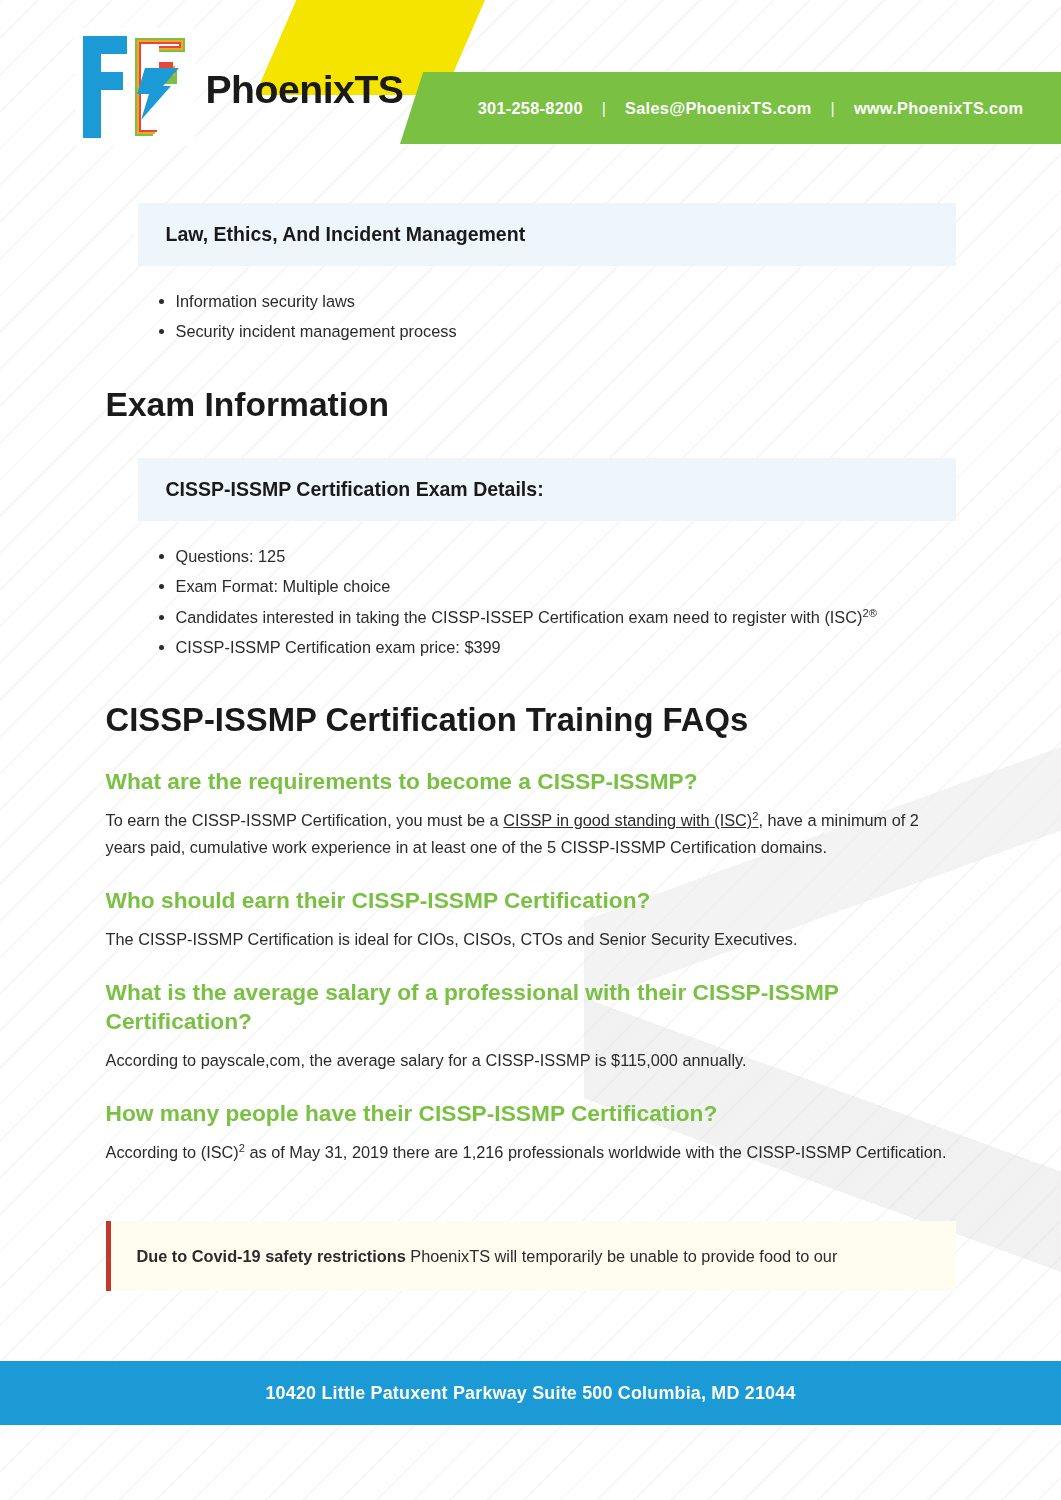PhoenixTS
301-258-8200 | Sales@PhoenixTS.com | www.PhoenixTS.com
Law, Ethics, And Incident Management
Information security laws
Security incident management process
Exam Information
CISSP-ISSMP Certification Exam Details:
Questions: 125
Exam Format: Multiple choice
Candidates interested in taking the CISSP-ISSEP Certification exam need to register with (ISC)2®
CISSP-ISSMP Certification exam price: $399
CISSP-ISSMP Certification Training FAQs
What are the requirements to become a CISSP-ISSMP?
To earn the CISSP-ISSMP Certification, you must be a CISSP in good standing with (ISC)2, have a minimum of 2 years paid, cumulative work experience in at least one of the 5 CISSP-ISSMP Certification domains.
Who should earn their CISSP-ISSMP Certification?
The CISSP-ISSMP Certification is ideal for CIOs, CISOs, CTOs and Senior Security Executives.
What is the average salary of a professional with their CISSP-ISSMP Certification?
According to payscale,com, the average salary for a CISSP-ISSMP is $115,000 annually.
How many people have their CISSP-ISSMP Certification?
According to (ISC)2 as of May 31, 2019 there are 1,216 professionals worldwide with the CISSP-ISSMP Certification.
Due to Covid-19 safety restrictions PhoenixTS will temporarily be unable to provide food to our
10420 Little Patuxent Parkway Suite 500 Columbia, MD 21044